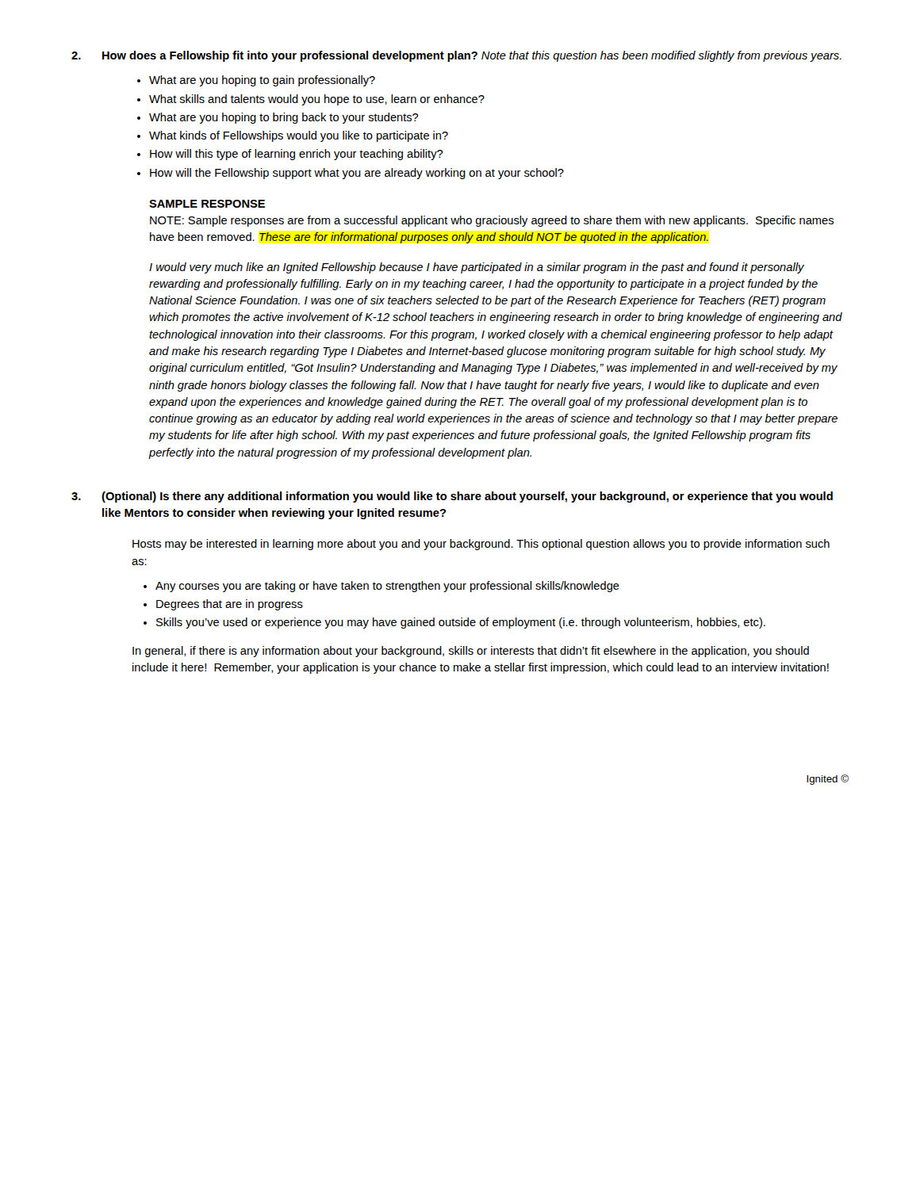How does a Fellowship fit into your professional development plan? Note that this question has been modified slightly from previous years.
What are you hoping to gain professionally?
What skills and talents would you hope to use, learn or enhance?
What are you hoping to bring back to your students?
What kinds of Fellowships would you like to participate in?
How will this type of learning enrich your teaching ability?
How will the Fellowship support what you are already working on at your school?
SAMPLE RESPONSE
NOTE: Sample responses are from a successful applicant who graciously agreed to share them with new applicants. Specific names have been removed. These are for informational purposes only and should NOT be quoted in the application.
I would very much like an Ignited Fellowship because I have participated in a similar program in the past and found it personally rewarding and professionally fulfilling. Early on in my teaching career, I had the opportunity to participate in a project funded by the National Science Foundation. I was one of six teachers selected to be part of the Research Experience for Teachers (RET) program which promotes the active involvement of K-12 school teachers in engineering research in order to bring knowledge of engineering and technological innovation into their classrooms. For this program, I worked closely with a chemical engineering professor to help adapt and make his research regarding Type I Diabetes and Internet-based glucose monitoring program suitable for high school study. My original curriculum entitled, “Got Insulin? Understanding and Managing Type I Diabetes,” was implemented in and well-received by my ninth grade honors biology classes the following fall. Now that I have taught for nearly five years, I would like to duplicate and even expand upon the experiences and knowledge gained during the RET. The overall goal of my professional development plan is to continue growing as an educator by adding real world experiences in the areas of science and technology so that I may better prepare my students for life after high school. With my past experiences and future professional goals, the Ignited Fellowship program fits perfectly into the natural progression of my professional development plan.
(Optional) Is there any additional information you would like to share about yourself, your background, or experience that you would like Mentors to consider when reviewing your Ignited resume?
Hosts may be interested in learning more about you and your background. This optional question allows you to provide information such as:
Any courses you are taking or have taken to strengthen your professional skills/knowledge
Degrees that are in progress
Skills you’ve used or experience you may have gained outside of employment (i.e. through volunteerism, hobbies, etc).
In general, if there is any information about your background, skills or interests that didn’t fit elsewhere in the application, you should include it here! Remember, your application is your chance to make a stellar first impression, which could lead to an interview invitation!
Ignited ©